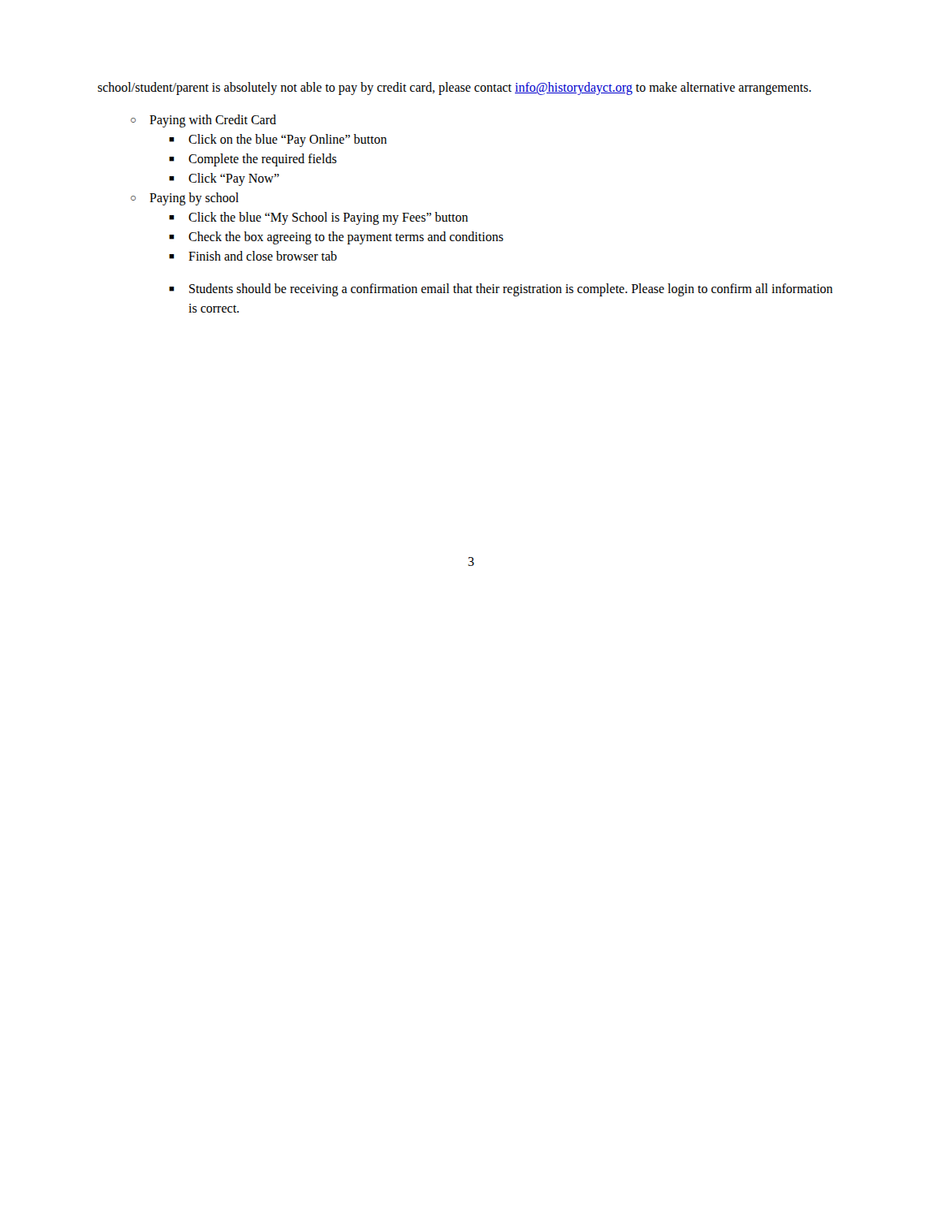school/student/parent is absolutely not able to pay by credit card, please contact info@historydayct.org to make alternative arrangements.
Paying with Credit Card
Click on the blue “Pay Online” button
Complete the required fields
Click “Pay Now”
Paying by school
Click the blue “My School is Paying my Fees” button
Check the box agreeing to the payment terms and conditions
Finish and close browser tab
Students should be receiving a confirmation email that their registration is complete. Please login to confirm all information is correct.
3